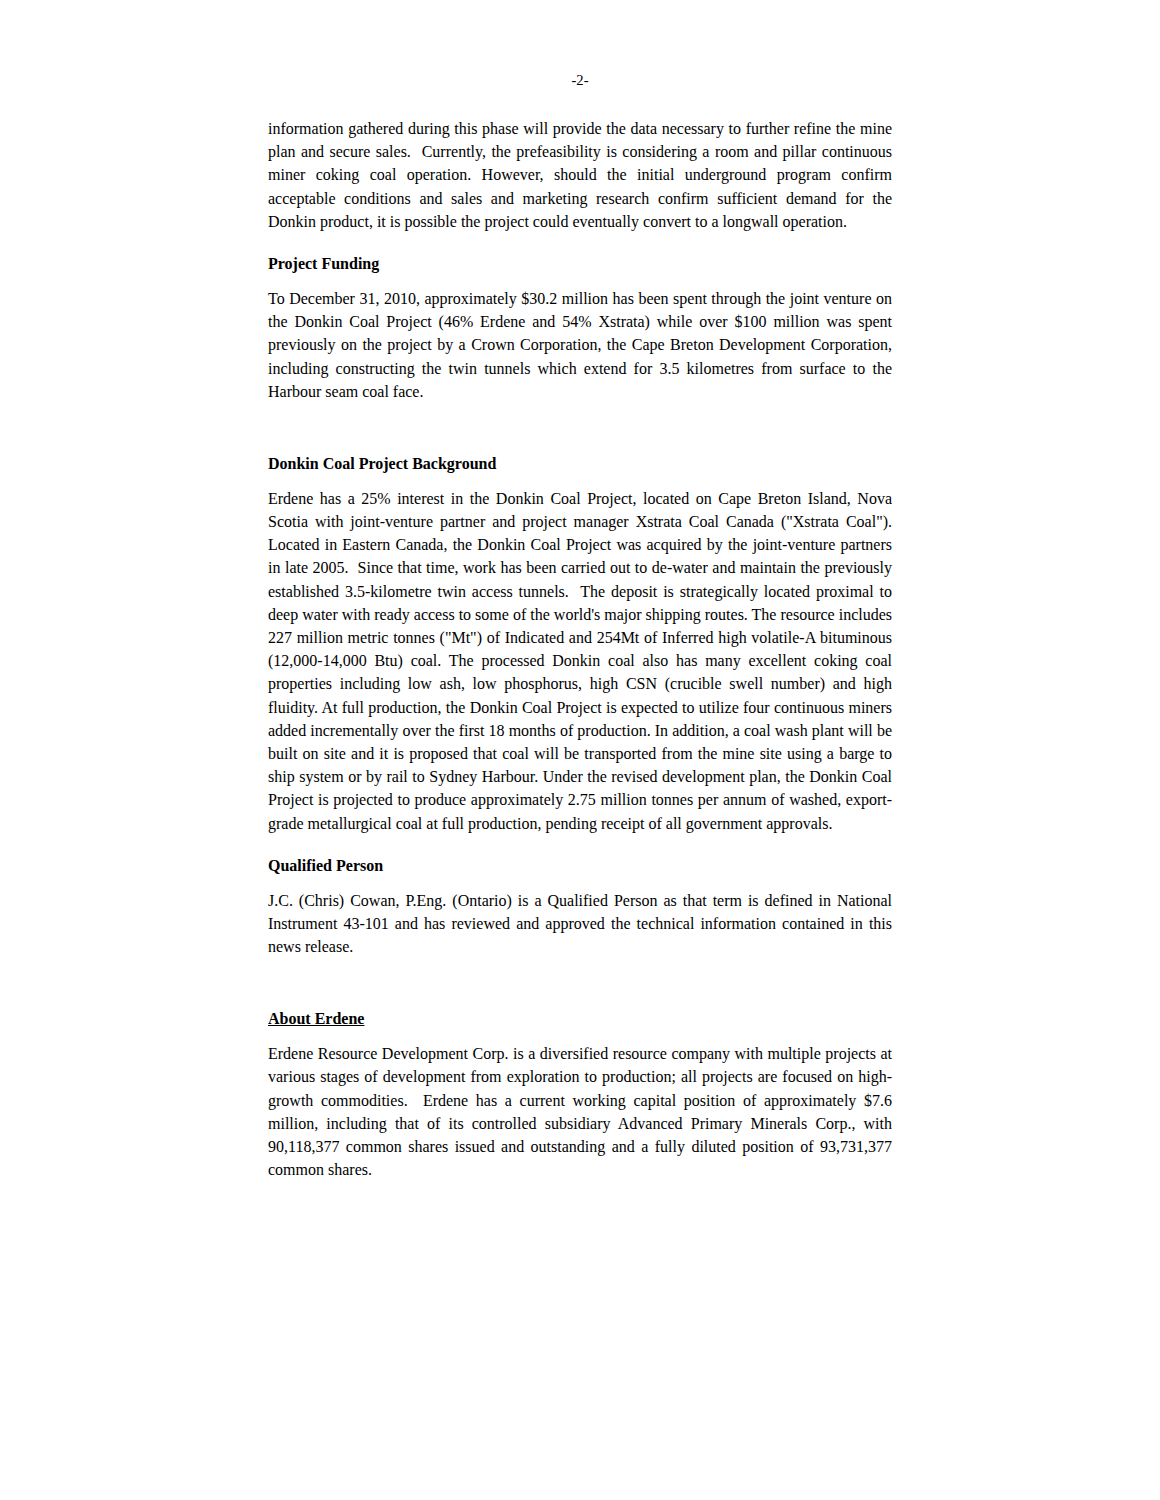-2-
information gathered during this phase will provide the data necessary to further refine the mine plan and secure sales. Currently, the prefeasibility is considering a room and pillar continuous miner coking coal operation. However, should the initial underground program confirm acceptable conditions and sales and marketing research confirm sufficient demand for the Donkin product, it is possible the project could eventually convert to a longwall operation.
Project Funding
To December 31, 2010, approximately $30.2 million has been spent through the joint venture on the Donkin Coal Project (46% Erdene and 54% Xstrata) while over $100 million was spent previously on the project by a Crown Corporation, the Cape Breton Development Corporation, including constructing the twin tunnels which extend for 3.5 kilometres from surface to the Harbour seam coal face.
Donkin Coal Project Background
Erdene has a 25% interest in the Donkin Coal Project, located on Cape Breton Island, Nova Scotia with joint-venture partner and project manager Xstrata Coal Canada ("Xstrata Coal"). Located in Eastern Canada, the Donkin Coal Project was acquired by the joint-venture partners in late 2005. Since that time, work has been carried out to de-water and maintain the previously established 3.5-kilometre twin access tunnels. The deposit is strategically located proximal to deep water with ready access to some of the world's major shipping routes. The resource includes 227 million metric tonnes ("Mt") of Indicated and 254Mt of Inferred high volatile-A bituminous (12,000-14,000 Btu) coal. The processed Donkin coal also has many excellent coking coal properties including low ash, low phosphorus, high CSN (crucible swell number) and high fluidity. At full production, the Donkin Coal Project is expected to utilize four continuous miners added incrementally over the first 18 months of production. In addition, a coal wash plant will be built on site and it is proposed that coal will be transported from the mine site using a barge to ship system or by rail to Sydney Harbour. Under the revised development plan, the Donkin Coal Project is projected to produce approximately 2.75 million tonnes per annum of washed, export-grade metallurgical coal at full production, pending receipt of all government approvals.
Qualified Person
J.C. (Chris) Cowan, P.Eng. (Ontario) is a Qualified Person as that term is defined in National Instrument 43-101 and has reviewed and approved the technical information contained in this news release.
About Erdene
Erdene Resource Development Corp. is a diversified resource company with multiple projects at various stages of development from exploration to production; all projects are focused on high-growth commodities. Erdene has a current working capital position of approximately $7.6 million, including that of its controlled subsidiary Advanced Primary Minerals Corp., with 90,118,377 common shares issued and outstanding and a fully diluted position of 93,731,377 common shares.